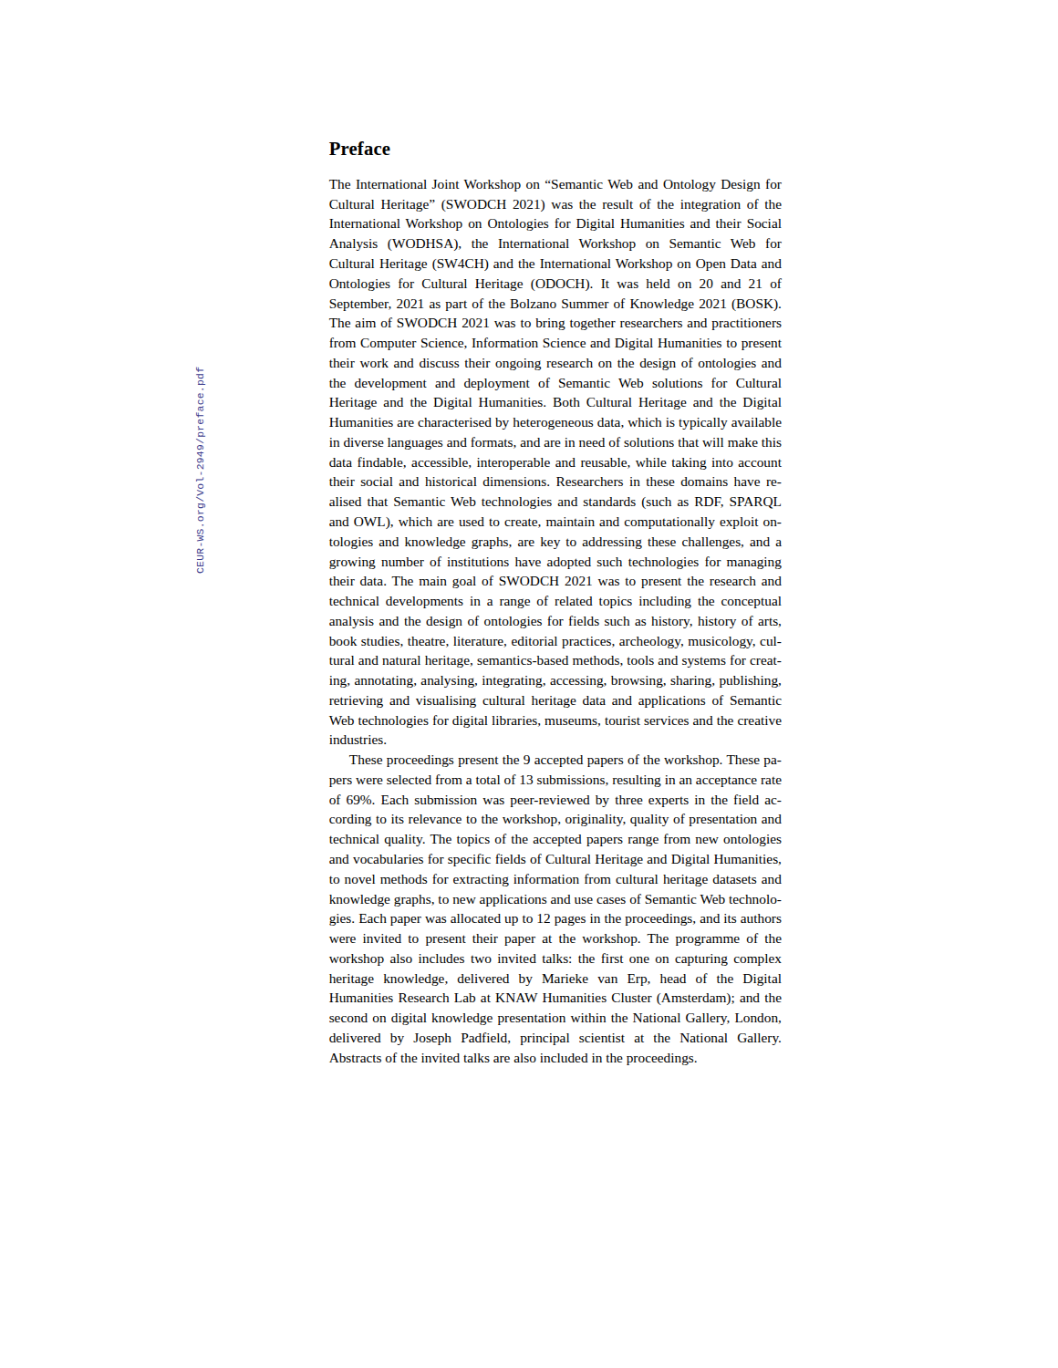CEUR-WS.org/Vol-2949/preface.pdf
Preface
The International Joint Workshop on “Semantic Web and Ontology Design for Cultural Heritage” (SWODCH 2021) was the result of the integration of the International Workshop on Ontologies for Digital Humanities and their Social Analysis (WODHSA), the International Workshop on Semantic Web for Cultural Heritage (SW4CH) and the International Workshop on Open Data and Ontologies for Cultural Heritage (ODOCH). It was held on 20 and 21 of September, 2021 as part of the Bolzano Summer of Knowledge 2021 (BOSK). The aim of SWODCH 2021 was to bring together researchers and practitioners from Computer Science, Information Science and Digital Humanities to present their work and discuss their ongoing research on the design of ontologies and the development and deployment of Semantic Web solutions for Cultural Heritage and the Digital Humanities. Both Cultural Heritage and the Digital Humanities are characterised by heterogeneous data, which is typically available in diverse languages and formats, and are in need of solutions that will make this data findable, accessible, interoperable and reusable, while taking into account their social and historical dimensions. Researchers in these domains have realised that Semantic Web technologies and standards (such as RDF, SPARQL and OWL), which are used to create, maintain and computationally exploit ontologies and knowledge graphs, are key to addressing these challenges, and a growing number of institutions have adopted such technologies for managing their data. The main goal of SWODCH 2021 was to present the research and technical developments in a range of related topics including the conceptual analysis and the design of ontologies for fields such as history, history of arts, book studies, theatre, literature, editorial practices, archeology, musicology, cultural and natural heritage, semantics-based methods, tools and systems for creating, annotating, analysing, integrating, accessing, browsing, sharing, publishing, retrieving and visualising cultural heritage data and applications of Semantic Web technologies for digital libraries, museums, tourist services and the creative industries.
These proceedings present the 9 accepted papers of the workshop. These papers were selected from a total of 13 submissions, resulting in an acceptance rate of 69%. Each submission was peer-reviewed by three experts in the field according to its relevance to the workshop, originality, quality of presentation and technical quality. The topics of the accepted papers range from new ontologies and vocabularies for specific fields of Cultural Heritage and Digital Humanities, to novel methods for extracting information from cultural heritage datasets and knowledge graphs, to new applications and use cases of Semantic Web technologies. Each paper was allocated up to 12 pages in the proceedings, and its authors were invited to present their paper at the workshop. The programme of the workshop also includes two invited talks: the first one on capturing complex heritage knowledge, delivered by Marieke van Erp, head of the Digital Humanities Research Lab at KNAW Humanities Cluster (Amsterdam); and the second on digital knowledge presentation within the National Gallery, London, delivered by Joseph Padfield, principal scientist at the National Gallery. Abstracts of the invited talks are also included in the proceedings.